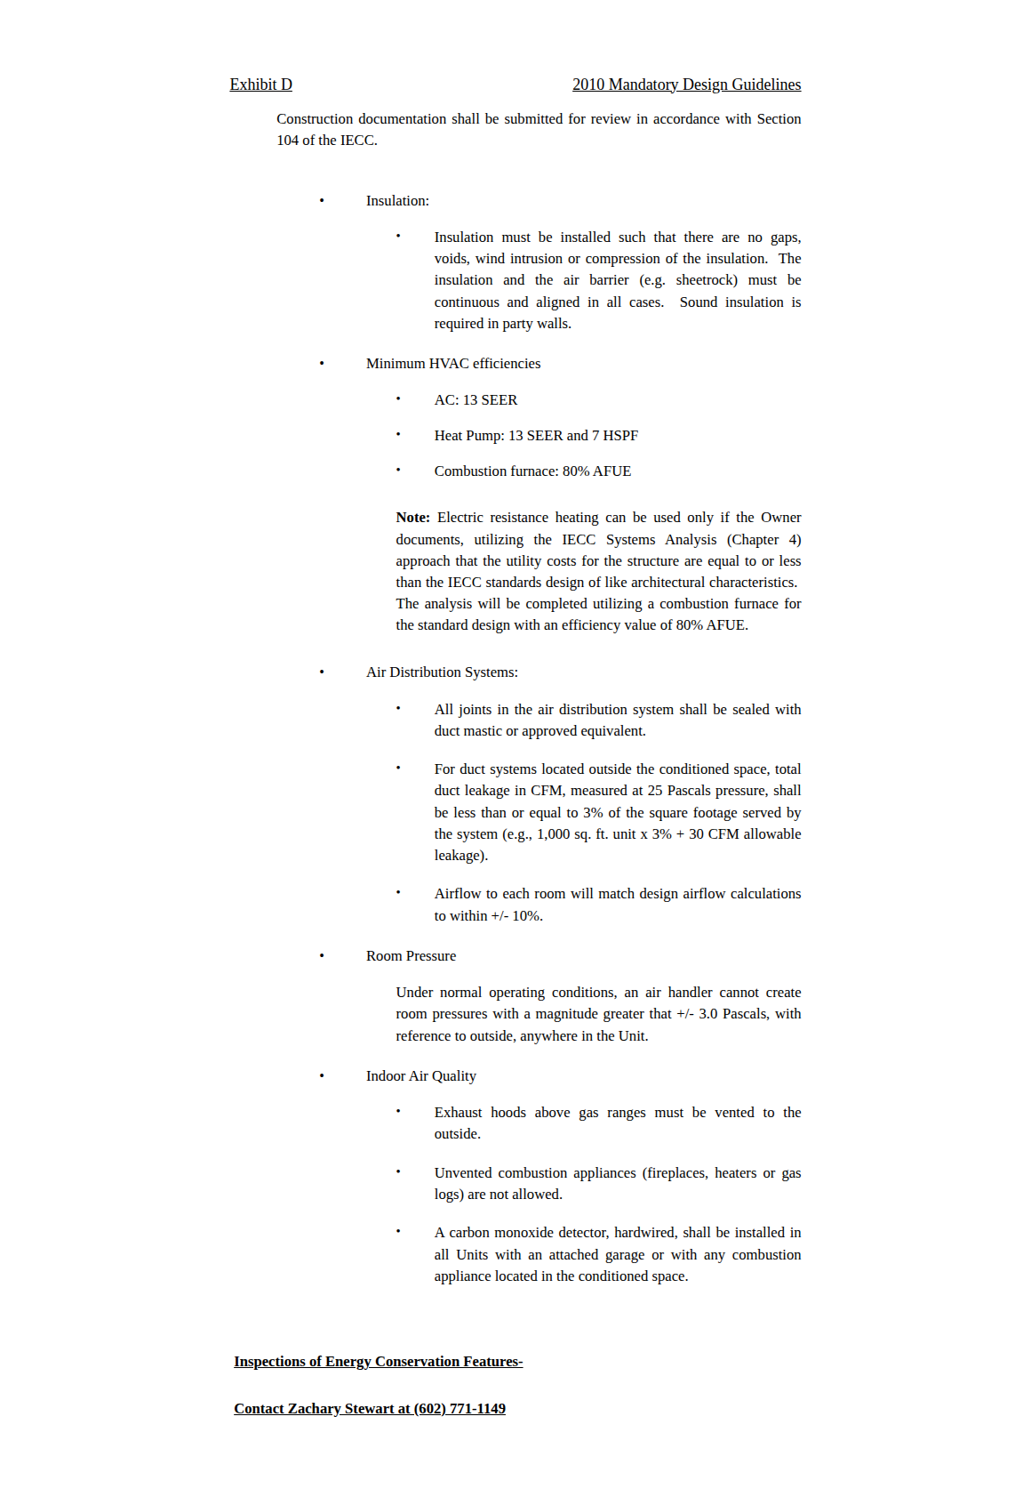Exhibit D 2010 Mandatory Design Guidelines
Construction documentation shall be submitted for review in accordance with Section 104 of the IECC.
Insulation:
Insulation must be installed such that there are no gaps, voids, wind intrusion or compression of the insulation. The insulation and the air barrier (e.g. sheetrock) must be continuous and aligned in all cases. Sound insulation is required in party walls.
Minimum HVAC efficiencies
AC: 13 SEER
Heat Pump: 13 SEER and 7 HSPF
Combustion furnace: 80% AFUE
Note: Electric resistance heating can be used only if the Owner documents, utilizing the IECC Systems Analysis (Chapter 4) approach that the utility costs for the structure are equal to or less than the IECC standards design of like architectural characteristics. The analysis will be completed utilizing a combustion furnace for the standard design with an efficiency value of 80% AFUE.
Air Distribution Systems:
All joints in the air distribution system shall be sealed with duct mastic or approved equivalent.
For duct systems located outside the conditioned space, total duct leakage in CFM, measured at 25 Pascals pressure, shall be less than or equal to 3% of the square footage served by the system (e.g., 1,000 sq. ft. unit x 3% + 30 CFM allowable leakage).
Airflow to each room will match design airflow calculations to within +/- 10%.
Room Pressure
Under normal operating conditions, an air handler cannot create room pressures with a magnitude greater that +/- 3.0 Pascals, with reference to outside, anywhere in the Unit.
Indoor Air Quality
Exhaust hoods above gas ranges must be vented to the outside.
Unvented combustion appliances (fireplaces, heaters or gas logs) are not allowed.
A carbon monoxide detector, hardwired, shall be installed in all Units with an attached garage or with any combustion appliance located in the conditioned space.
Inspections of Energy Conservation Features-
Contact Zachary Stewart at (602) 771-1149